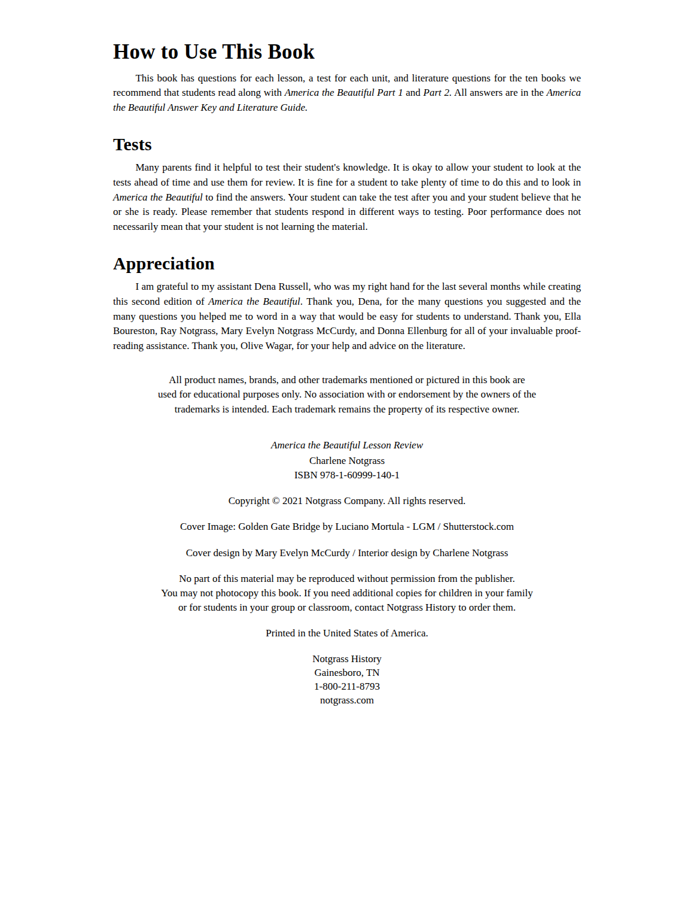How to Use This Book
This book has questions for each lesson, a test for each unit, and literature questions for the ten books we recommend that students read along with America the Beautiful Part 1 and Part 2. All answers are in the America the Beautiful Answer Key and Literature Guide.
Tests
Many parents find it helpful to test their student's knowledge. It is okay to allow your student to look at the tests ahead of time and use them for review. It is fine for a student to take plenty of time to do this and to look in America the Beautiful to find the answers. Your student can take the test after you and your student believe that he or she is ready. Please remember that students respond in different ways to testing. Poor performance does not necessarily mean that your student is not learning the material.
Appreciation
I am grateful to my assistant Dena Russell, who was my right hand for the last several months while creating this second edition of America the Beautiful. Thank you, Dena, for the many questions you suggested and the many questions you helped me to word in a way that would be easy for students to understand. Thank you, Ella Boureston, Ray Notgrass, Mary Evelyn Notgrass McCurdy, and Donna Ellenburg for all of your invaluable proofreading assistance. Thank you, Olive Wagar, for your help and advice on the literature.
All product names, brands, and other trademarks mentioned or pictured in this book are
used for educational purposes only. No association with or endorsement by the owners of the
trademarks is intended. Each trademark remains the property of its respective owner.
America the Beautiful Lesson Review
Charlene Notgrass
ISBN 978-1-60999-140-1
Copyright © 2021 Notgrass Company. All rights reserved.
Cover Image: Golden Gate Bridge by Luciano Mortula - LGM / Shutterstock.com
Cover design by Mary Evelyn McCurdy / Interior design by Charlene Notgrass
No part of this material may be reproduced without permission from the publisher.
You may not photocopy this book. If you need additional copies for children in your family
or for students in your group or classroom, contact Notgrass History to order them.
Printed in the United States of America.
Notgrass History
Gainesboro, TN
1-800-211-8793
notgrass.com